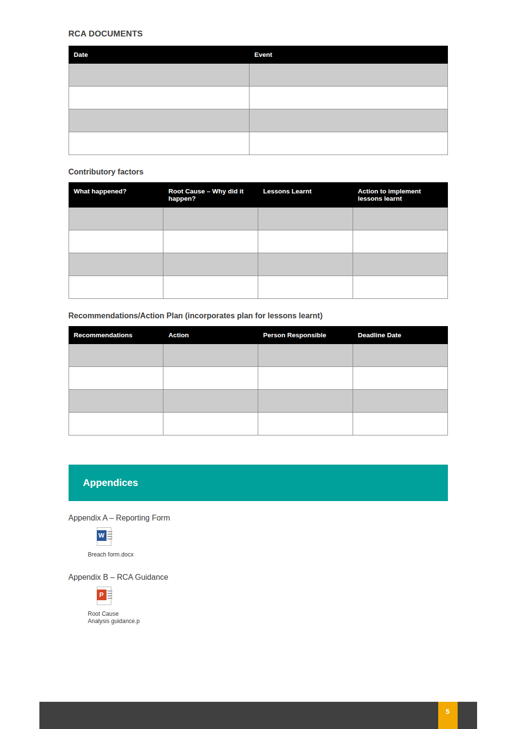RCA DOCUMENTS
| Date | Event |
| --- | --- |
Contributory factors
| What happened? | Root Cause – Why did it happen? | Lessons Learnt | Action to implement lessons learnt |
| --- | --- | --- | --- |
Recommendations/Action Plan (incorporates plan for lessons learnt)
| Recommendations | Action | Person Responsible | Deadline Date |
| --- | --- | --- | --- |
Appendices
Appendix A – Reporting Form
W
Breach form.docx
Appendix B – RCA Guidance
P
Root Cause
Analysis guidance.p
5